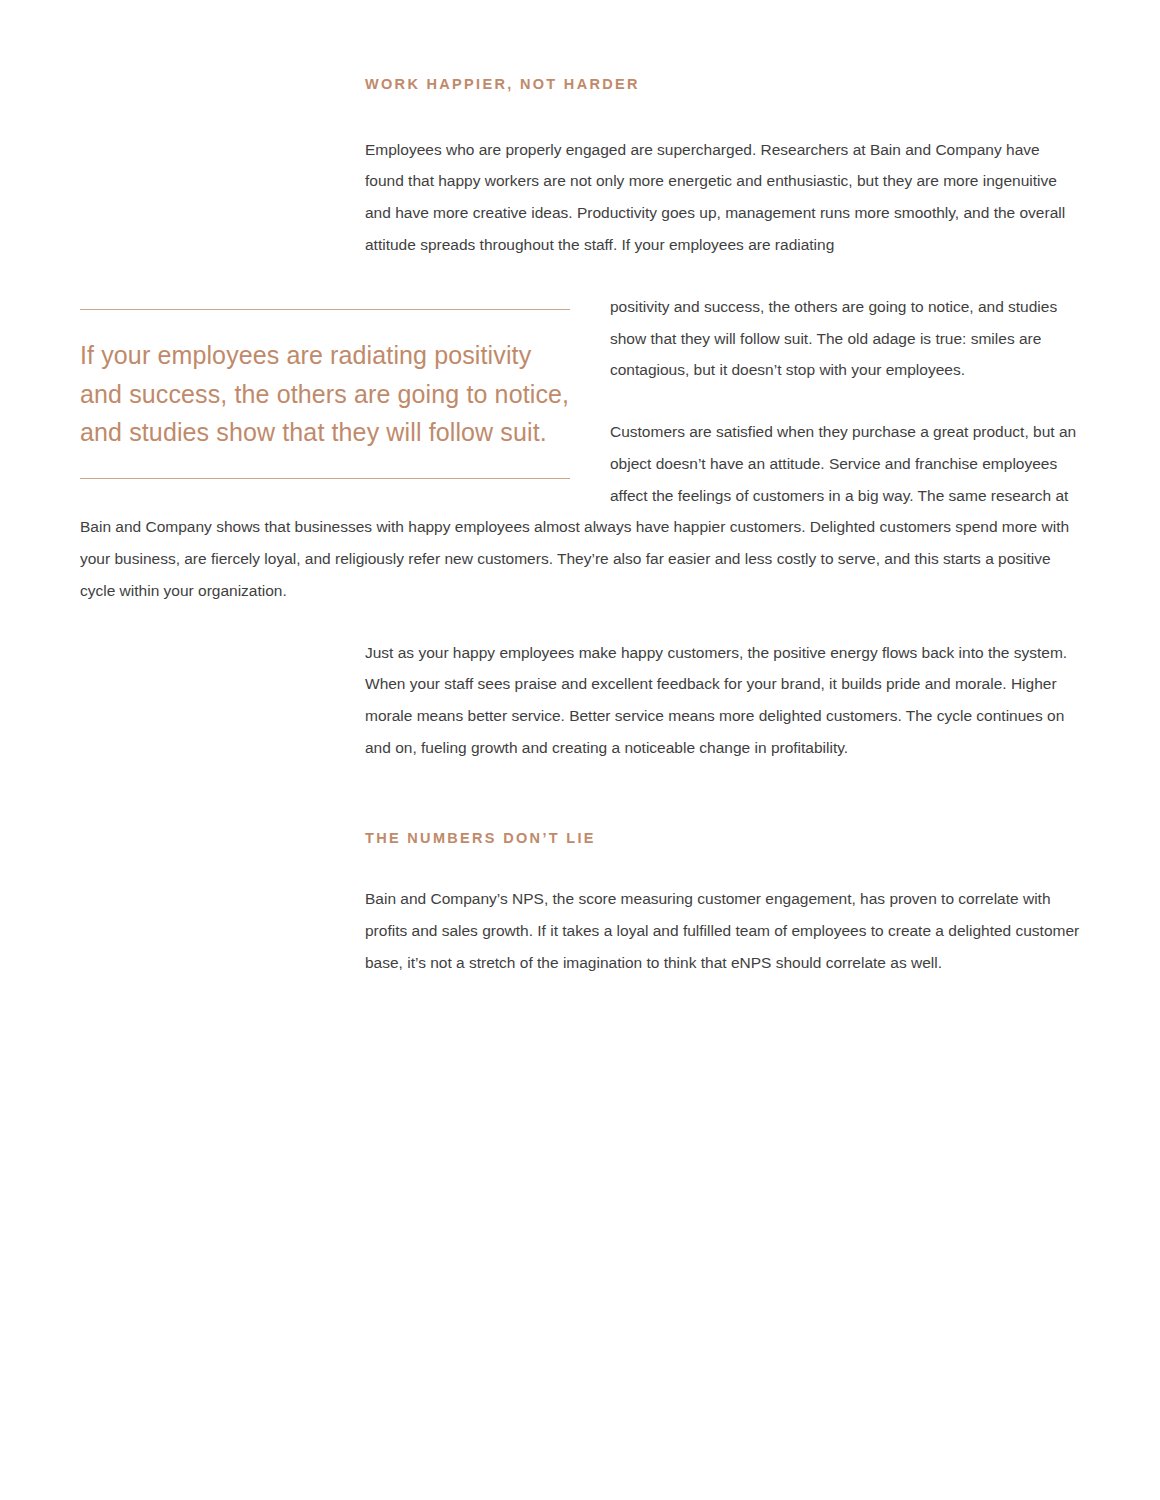Work Happier, Not Harder
Employees who are properly engaged are supercharged. Researchers at Bain and Company have found that happy workers are not only more energetic and enthusiastic, but they are more ingenuitive and have more creative ideas. Productivity goes up, management runs more smoothly, and the overall attitude spreads throughout the staff. If your employees are radiating
If your employees are radiating positivity and success, the others are going to notice, and studies show that they will follow suit.
positivity and success, the others are going to notice, and studies show that they will follow suit. The old adage is true: smiles are contagious, but it doesn’t stop with your employees.
Customers are satisfied when they purchase a great product, but an object doesn’t have an attitude. Service and franchise employees affect the feelings of customers in a big way. The same research at Bain and Company shows that businesses with happy employees almost always have happier customers. Delighted customers spend more with your business, are fiercely loyal, and religiously refer new customers. They’re also far easier and less costly to serve, and this starts a positive cycle within your organization.
Just as your happy employees make happy customers, the positive energy flows back into the system. When your staff sees praise and excellent feedback for your brand, it builds pride and morale. Higher morale means better service. Better service means more delighted customers. The cycle continues on and on, fueling growth and creating a noticeable change in profitability.
The Numbers Don’t Lie
Bain and Company’s NPS, the score measuring customer engagement, has proven to correlate with profits and sales growth. If it takes a loyal and fulfilled team of employees to create a delighted customer base, it’s not a stretch of the imagination to think that eNPS should correlate as well.